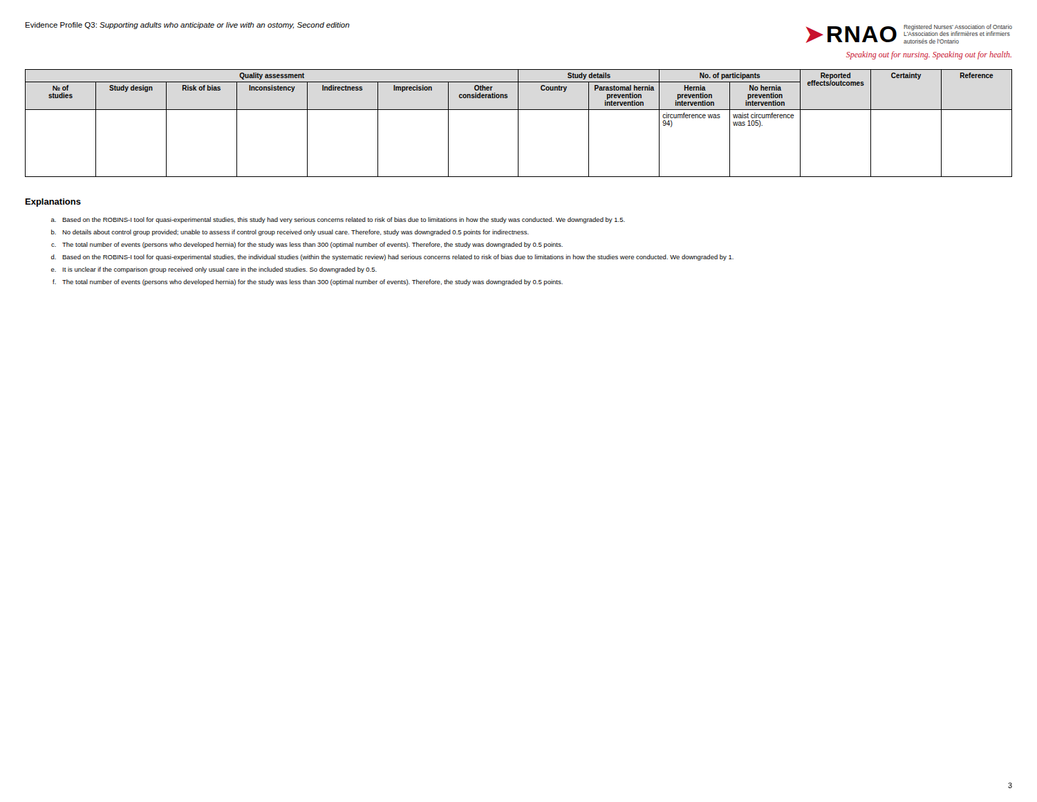➤ RNAO Registered Nurses' Association of Ontario
L'Association des infirmières et infirmiers
autorisés de l'Ontario
Speaking out for nursing. Speaking out for health.
Evidence Profile Q3: Supporting adults who anticipate or live with an ostomy, Second edition
| Quality assessment | Study details | No. of participants | Reported effects/outcomes | Certainty | Reference |
| --- | --- | --- | --- | --- | --- |
| № of studies | Study design | Risk of bias | Inconsistency | Indirectness | Imprecision | Other considerations | Country | Parastomal hernia prevention intervention | Hernia prevention intervention | No hernia prevention intervention |
| | | | | | | | | | circumference was 94) | waist circumference was 105). | | | |
Explanations
Based on the ROBINS-I tool for quasi-experimental studies, this study had very serious concerns related to risk of bias due to limitations in how the study was conducted. We downgraded by 1.5.
No details about control group provided; unable to assess if control group received only usual care. Therefore, study was downgraded 0.5 points for indirectness.
The total number of events (persons who developed hernia) for the study was less than 300 (optimal number of events). Therefore, the study was downgraded by 0.5 points.
Based on the ROBINS-I tool for quasi-experimental studies, the individual studies (within the systematic review) had serious concerns related to risk of bias due to limitations in how the studies were conducted. We downgraded by 1.
It is unclear if the comparison group received only usual care in the included studies. So downgraded by 0.5.
The total number of events (persons who developed hernia) for the study was less than 300 (optimal number of events). Therefore, the study was downgraded by 0.5 points.
3